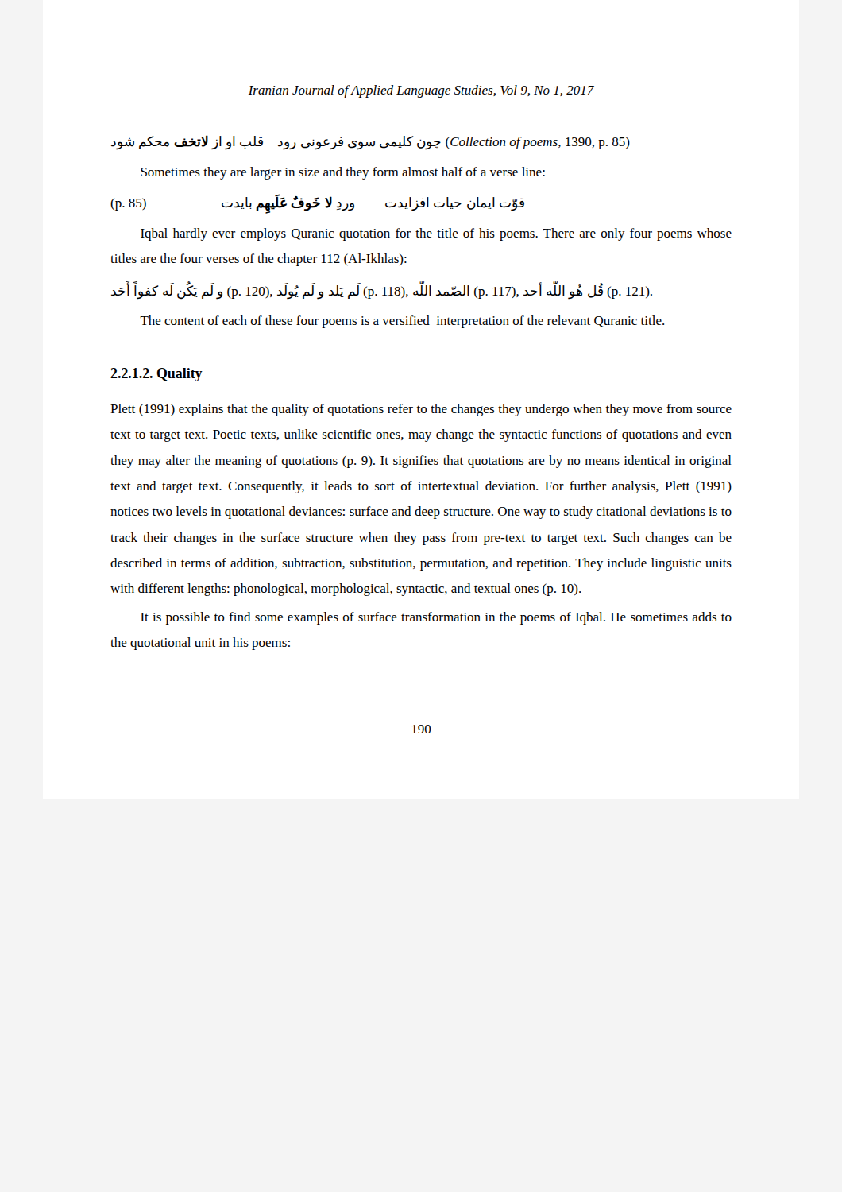Iranian Journal of Applied Language Studies, Vol 9, No 1, 2017
چون کلیمی سوی فرعونی رود قلب او از لاتخف محکم شود (Collection of poems, 1390, p. 85)
Sometimes they are larger in size and they form almost half of a verse line:
(p. 85) قوّت ایمان حیات افزایدت وردِ لا خَوفٌ عَلَیهِم بایدت
Iqbal hardly ever employs Quranic quotation for the title of his poems. There are only four poems whose titles are the four verses of the chapter 112 (Al-Ikhlas):
و لَم یَکُن لَه کفواً أَحَد (p. 120), لَم یَلد و لَم یُولَد (p. 118), الصّمد اللّه (p. 117), قُل هُو اللّه أحد (p. 121).
The content of each of these four poems is a versified interpretation of the relevant Quranic title.
2.2.1.2. Quality
Plett (1991) explains that the quality of quotations refer to the changes they undergo when they move from source text to target text. Poetic texts, unlike scientific ones, may change the syntactic functions of quotations and even they may alter the meaning of quotations (p. 9). It signifies that quotations are by no means identical in original text and target text. Consequently, it leads to sort of intertextual deviation. For further analysis, Plett (1991) notices two levels in quotational deviances: surface and deep structure. One way to study citational deviations is to track their changes in the surface structure when they pass from pre-text to target text. Such changes can be described in terms of addition, subtraction, substitution, permutation, and repetition. They include linguistic units with different lengths: phonological, morphological, syntactic, and textual ones (p. 10).
It is possible to find some examples of surface transformation in the poems of Iqbal. He sometimes adds to the quotational unit in his poems:
190